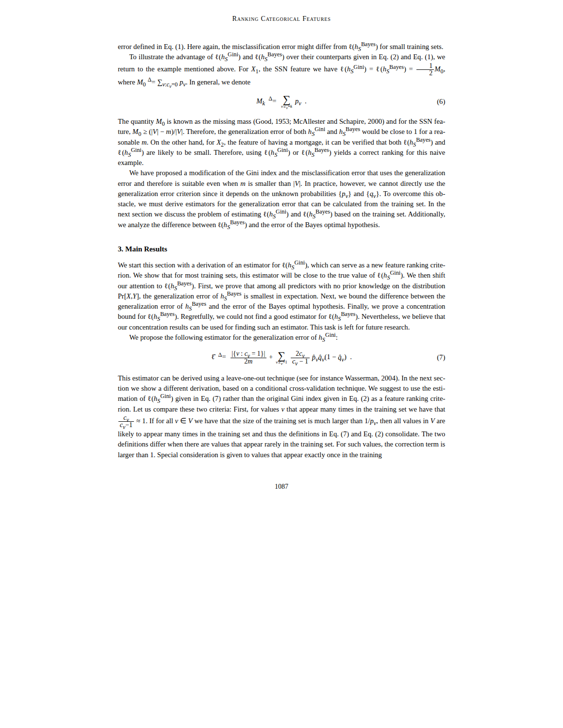Ranking Categorical Features
error defined in Eq. (1). Here again, the misclassification error might differ from ℓ(hSBayes) for small training sets.
To illustrate the advantage of ℓ(hSGini) and ℓ(hSBayes) over their counterparts given in Eq. (2) and Eq. (1), we return to the example mentioned above. For X1, the SSN feature we have ℓ(hSGini) = ℓ(hSBayes) = 12 M0, where M0 Δ= ∑v:cv=0 pv. In general, we denote
Mk Δ= ∑v:cv=k pv . (6)
The quantity M0 is known as the missing mass (Good, 1953; McAllester and Schapire, 2000) and for the SSN feature, M0 ≥ (|V| − m)/|V|. Therefore, the generalization error of both hSGini and hSBayes would be close to 1 for a reasonable m. On the other hand, for X2, the feature of having a mortgage, it can be verified that both ℓ(hSBayes) and ℓ(hSGini) are likely to be small. Therefore, using ℓ(hSGini) or ℓ(hSBayes) yields a correct ranking for this naive example.
We have proposed a modification of the Gini index and the misclassification error that uses the generalization error and therefore is suitable even when m is smaller than |V|. In practice, however, we cannot directly use the generalization error criterion since it depends on the unknown probabilities {pv} and {qv}. To overcome this obstacle, we must derive estimators for the generalization error that can be calculated from the training set. In the next section we discuss the problem of estimating ℓ(hSGini) and ℓ(hSBayes) based on the training set. Additionally, we analyze the difference between ℓ(hSBayes) and the error of the Bayes optimal hypothesis.
3. Main Results
We start this section with a derivation of an estimator for ℓ(hSGini), which can serve as a new feature ranking criterion. We show that for most training sets, this estimator will be close to the true value of ℓ(hSGini). We then shift our attention to ℓ(hSBayes). First, we prove that among all predictors with no prior knowledge on the distribution Pr[X,Y], the generalization error of hSBayes is smallest in expectation. Next, we bound the difference between the generalization error of hSBayes and the error of the Bayes optimal hypothesis. Finally, we prove a concentration bound for ℓ(hSBayes). Regretfully, we could not find a good estimator for ℓ(hSBayes). Nevertheless, we believe that our concentration results can be used for finding such an estimator. This task is left for future research.
We propose the following estimator for the generalization error of hSGini:
ℓ̂ Δ= |{v : cv = 1}|2m + ∑v:cv>1 2cv cv − 1 p̂v q̂v(1 − q̂v) . (7)
This estimator can be derived using a leave-one-out technique (see for instance Wasserman, 2004). In the next section we show a different derivation, based on a conditional cross-validation technique. We suggest to use the estimation of ℓ(hSGini) given in Eq. (7) rather than the original Gini index given in Eq. (2) as a feature ranking criterion. Let us compare these two criteria: First, for values v that appear many times in the training set we have that cv cv−1 ≈ 1. If for all v ∈ V we have that the size of the training set is much larger than 1/pv, then all values in V are likely to appear many times in the training set and thus the definitions in Eq. (7) and Eq. (2) consolidate. The two definitions differ when there are values that appear rarely in the training set. For such values, the correction term is larger than 1. Special consideration is given to values that appear exactly once in the training
1087